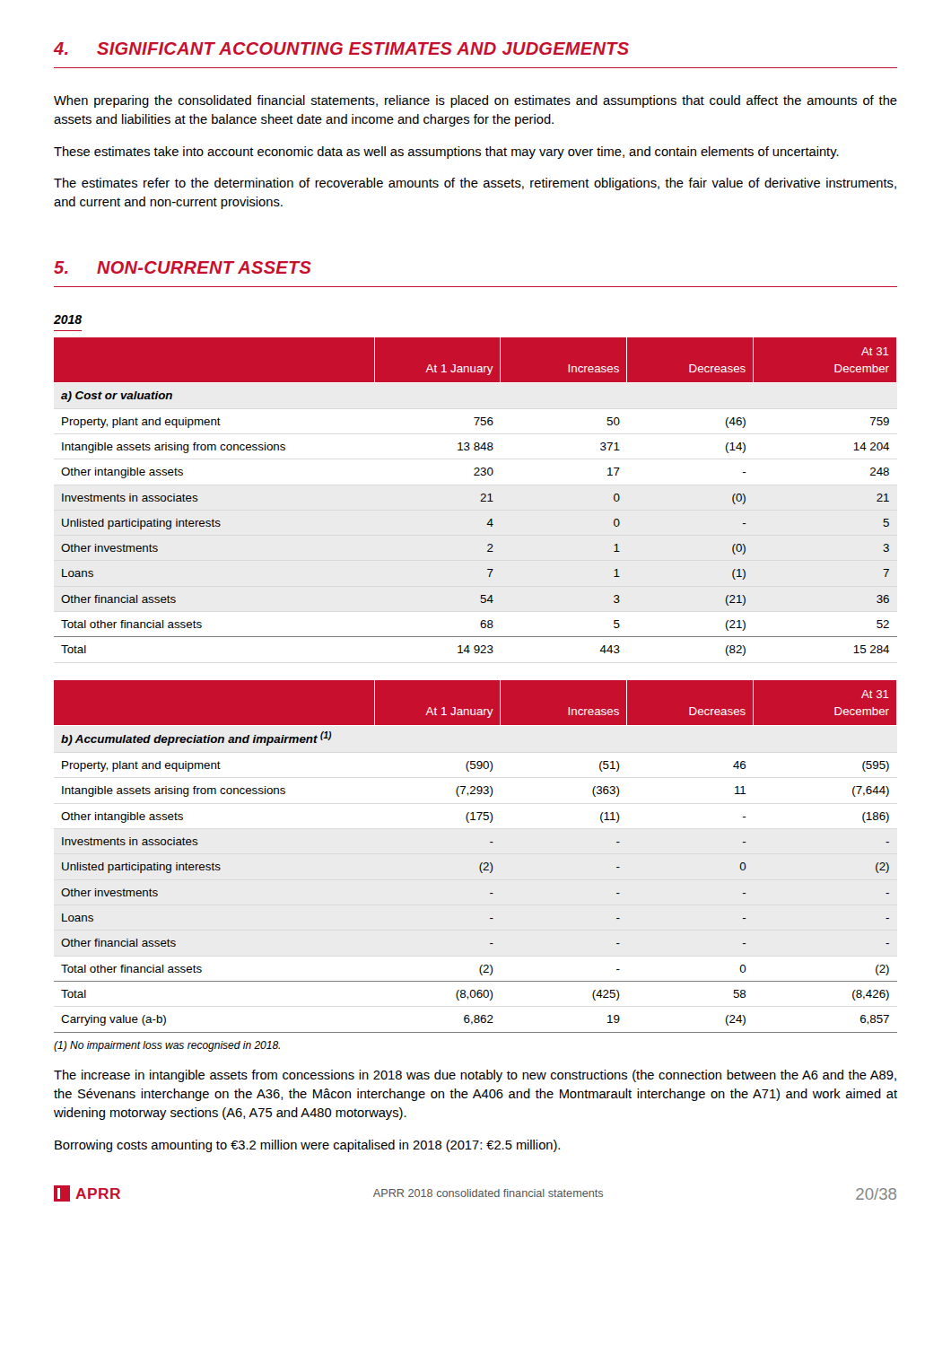4. SIGNIFICANT ACCOUNTING ESTIMATES AND JUDGEMENTS
When preparing the consolidated financial statements, reliance is placed on estimates and assumptions that could affect the amounts of the assets and liabilities at the balance sheet date and income and charges for the period.
These estimates take into account economic data as well as assumptions that may vary over time, and contain elements of uncertainty.
The estimates refer to the determination of recoverable amounts of the assets, retirement obligations, the fair value of derivative instruments, and current and non-current provisions.
5. NON-CURRENT ASSETS
2018
| | At 1 January | Increases | Decreases | At 31 December |
| --- | --- | --- | --- | --- |
| a) Cost or valuation |
| Property, plant and equipment | 756 | 50 | (46) | 759 |
| Intangible assets arising from concessions | 13 848 | 371 | (14) | 14 204 |
| Other intangible assets | 230 | 17 | - | 248 |
| Investments in associates | 21 | 0 | (0) | 21 |
| Unlisted participating interests | 4 | 0 | - | 5 |
| Other investments | 2 | 1 | (0) | 3 |
| Loans | 7 | 1 | (1) | 7 |
| Other financial assets | 54 | 3 | (21) | 36 |
| Total other financial assets | 68 | 5 | (21) | 52 |
| Total | 14 923 | 443 | (82) | 15 284 |
| | At 1 January | Increases | Decreases | At 31 December |
| --- | --- | --- | --- | --- |
| b) Accumulated depreciation and impairment (1) |
| Property, plant and equipment | (590) | (51) | 46 | (595) |
| Intangible assets arising from concessions | (7,293) | (363) | 11 | (7,644) |
| Other intangible assets | (175) | (11) | - | (186) |
| Investments in associates | - | - | - | - |
| Unlisted participating interests | (2) | - | 0 | (2) |
| Other investments | - | - | - | - |
| Loans | - | - | - | - |
| Other financial assets | - | - | - | - |
| Total other financial assets | (2) | - | 0 | (2) |
| Total | (8,060) | (425) | 58 | (8,426) |
| Carrying value (a-b) | 6,862 | 19 | (24) | 6,857 |
(1) No impairment loss was recognised in 2018.
The increase in intangible assets from concessions in 2018 was due notably to new constructions (the connection between the A6 and the A89, the Sévenans interchange on the A36, the Mâcon interchange on the A406 and the Montmarault interchange on the A71) and work aimed at widening motorway sections (A6, A75 and A480 motorways).
Borrowing costs amounting to €3.2 million were capitalised in 2018 (2017: €2.5 million).
APRR
APRR 2018 consolidated financial statements
20/38